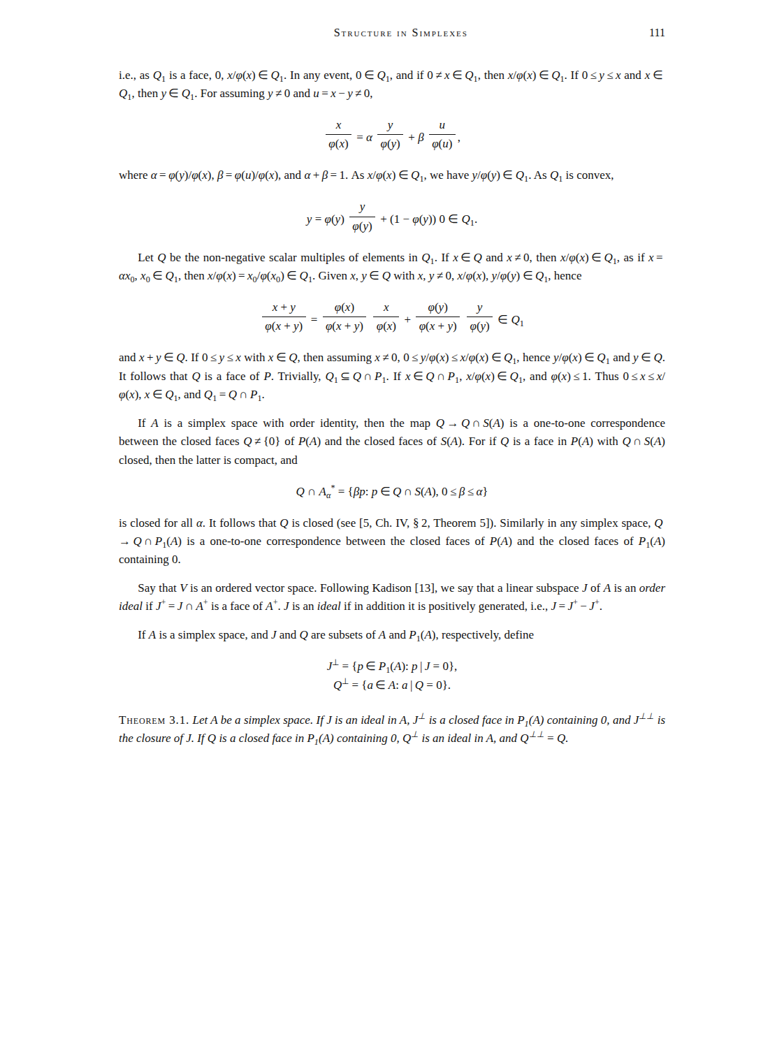Structure in Simplexes 111
i.e., as Q1 is a face, 0, x/φ(x) ∈ Q1. In any event, 0 ∈ Q1, and if 0 ≠ x ∈ Q1, then x/φ(x) ∈ Q1. If 0 ≤ y ≤ x and x ∈ Q1, then y ∈ Q1. For assuming y ≠ 0 and u = x − y ≠ 0,
xφ(x) = α yφ(y) + β uφ(u),
where α = φ(y)/φ(x), β = φ(u)/φ(x), and α + β = 1. As x/φ(x) ∈ Q1, we have y/φ(y) ∈ Q1. As Q1 is convex,
y = φ(y) yφ(y) + (1 − φ(y)) 0 ∈ Q1.
Let Q be the non-negative scalar multiples of elements in Q1. If x ∈ Q and x ≠ 0, then x/φ(x) ∈ Q1, as if x = αx0, x0 ∈ Q1, then x/φ(x) = x0/φ(x0) ∈ Q1. Given x, y ∈ Q with x, y ≠ 0, x/φ(x), y/φ(y) ∈ Q1, hence
x + y φ(x + y) = φ(x) φ(x + y) xφ(x) + φ(y) φ(x + y) yφ(y) ∈ Q1
and x + y ∈ Q. If 0 ≤ y ≤ x with x ∈ Q, then assuming x ≠ 0, 0 ≤ y/φ(x) ≤ x/φ(x) ∈ Q1, hence y/φ(x) ∈ Q1 and y ∈ Q. It follows that Q is a face of P. Trivially, Q1 ⊆ Q ∩ P1. If x ∈ Q ∩ P1, x/φ(x) ∈ Q1, and φ(x) ≤ 1. Thus 0 ≤ x ≤ x/φ(x), x ∈ Q1, and Q1 = Q ∩ P1.
If A is a simplex space with order identity, then the map Q → Q ∩ S(A) is a one-to-one correspondence between the closed faces Q ≠ {0} of P(A) and the closed faces of S(A). For if Q is a face in P(A) with Q ∩ S(A) closed, then the latter is compact, and
Q ∩ Aα* = {βp: p ∈ Q ∩ S(A), 0 ≤ β ≤ α}
is closed for all α. It follows that Q is closed (see [5, Ch. IV, § 2, Theorem 5]). Similarly in any simplex space, Q → Q ∩ P1(A) is a one-to-one correspondence between the closed faces of P(A) and the closed faces of P1(A) containing 0.
Say that V is an ordered vector space. Following Kadison [13], we say that a linear subspace J of A is an order ideal if J+ = J ∩ A+ is a face of A+. J is an ideal if in addition it is positively generated, i.e., J = J+ − J+.
If A is a simplex space, and J and Q are subsets of A and P1(A), respectively, define
J⊥ = {p ∈ P1(A): p | J = 0},
Q⊥ = {a ∈ A: a | Q = 0}.
Theorem 3.1. Let A be a simplex space. If J is an ideal in A, J⊥ is a closed face in P1(A) containing 0, and J⊥⊥ is the closure of J. If Q is a closed face in P1(A) containing 0, Q⊥ is an ideal in A, and Q⊥⊥ = Q.